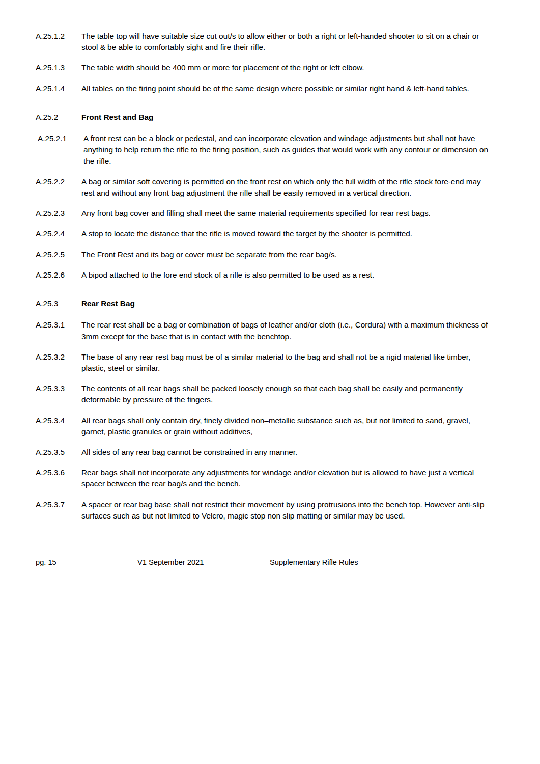A.25.1.2
The table top will have suitable size cut out/s to allow either or both a right or left-handed shooter to sit on a chair or stool & be able to comfortably sight and fire their rifle.
A.25.1.3
The table width should be 400 mm or more for placement of the right or left elbow.
A.25.1.4
All tables on the firing point should be of the same design where possible or similar right hand & left-hand tables.
A.25.2
Front Rest and Bag
A.25.2.1
A front rest can be a block or pedestal, and can incorporate elevation and windage adjustments but shall not have anything to help return the rifle to the firing position, such as guides that would work with any contour or dimension on the rifle.
A.25.2.2
A bag or similar soft covering is permitted on the front rest on which only the full width of the rifle stock fore-end may rest and without any front bag adjustment the rifle shall be easily removed in a vertical direction.
A.25.2.3
Any front bag cover and filling shall meet the same material requirements specified for rear rest bags.
A.25.2.4
A stop to locate the distance that the rifle is moved toward the target by the shooter is permitted.
A.25.2.5
The Front Rest and its bag or cover must be separate from the rear bag/s.
A.25.2.6
A bipod attached to the fore end stock of a rifle is also permitted to be used as a rest.
A.25.3
Rear Rest Bag
A.25.3.1
The rear rest shall be a bag or combination of bags of leather and/or cloth (i.e., Cordura) with a maximum thickness of 3mm except for the base that is in contact with the benchtop.
A.25.3.2
The base of any rear rest bag must be of a similar material to the bag and shall not be a rigid material like timber, plastic, steel or similar.
A.25.3.3
The contents of all rear bags shall be packed loosely enough so that each bag shall be easily and permanently deformable by pressure of the fingers.
A.25.3.4
All rear bags shall only contain dry, finely divided non–metallic substance such as, but not limited to sand, gravel, garnet, plastic granules or grain without additives,
A.25.3.5
All sides of any rear bag cannot be constrained in any manner.
A.25.3.6
Rear bags shall not incorporate any adjustments for windage and/or elevation but is allowed to have just a vertical spacer between the rear bag/s and the bench.
A.25.3.7
A spacer or rear bag base shall not restrict their movement by using protrusions into the bench top. However anti-slip surfaces such as but not limited to Velcro, magic stop non slip matting or similar may be used.
pg. 15
V1 September 2021
Supplementary Rifle Rules